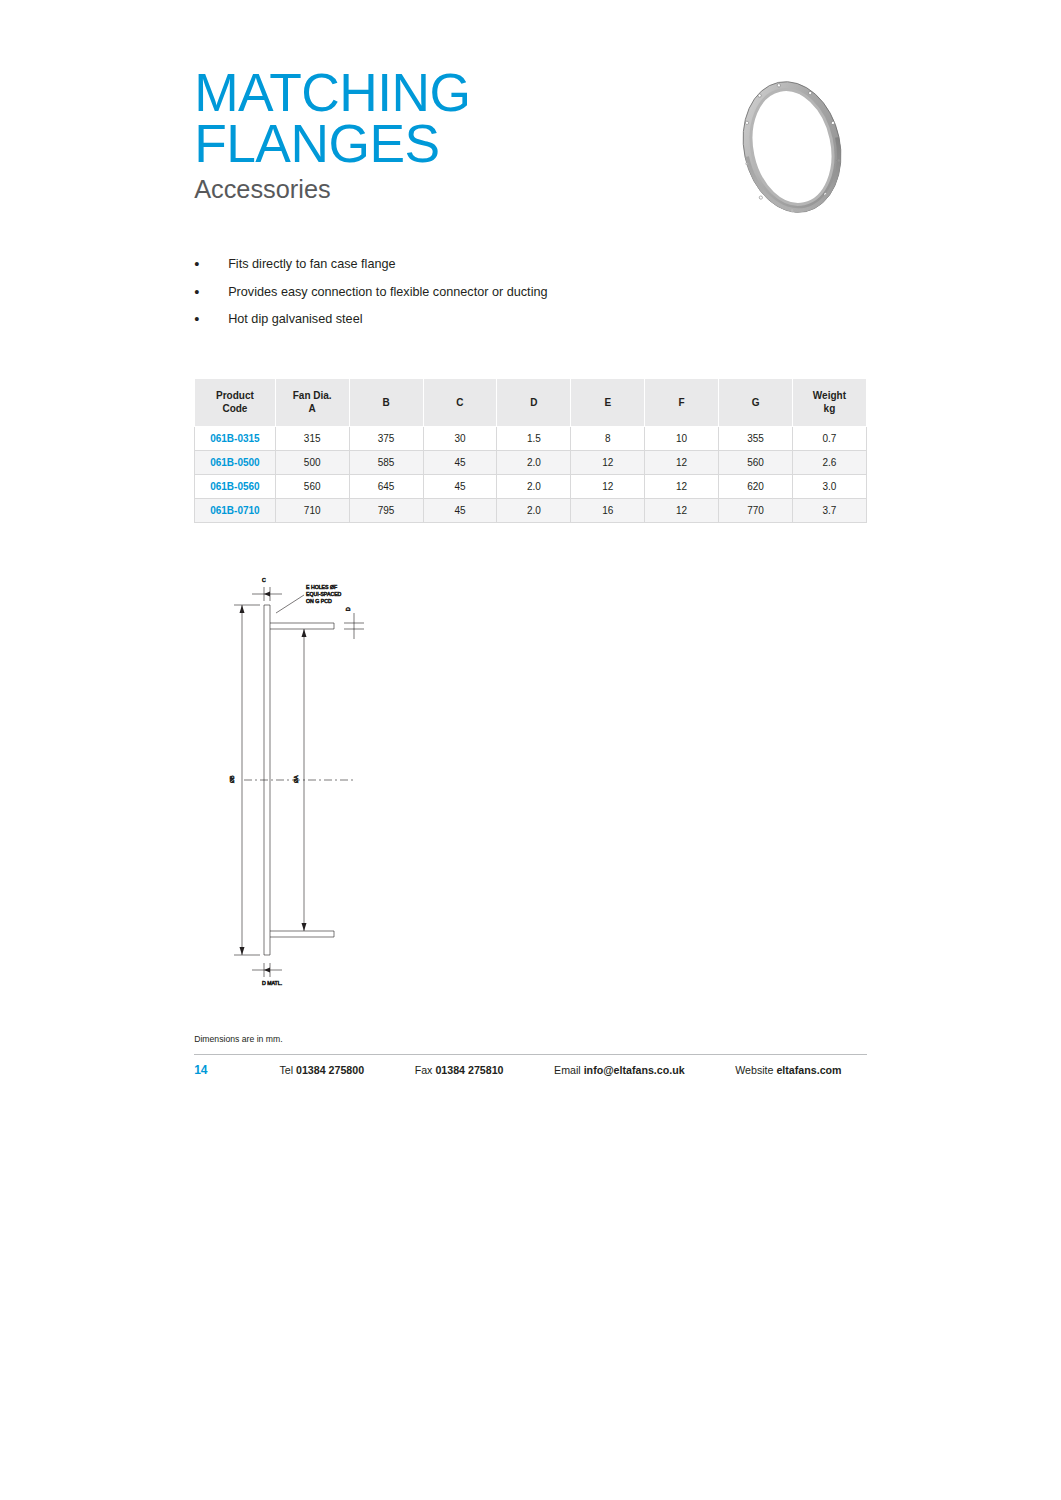MATCHING
FLANGES
Accessories
Fits directly to fan case flange
Provides easy connection to flexible connector or ducting
Hot dip galvanised steel
| Product Code | Fan Dia. A | B | C | D | E | F | G | Weight kg |
| --- | --- | --- | --- | --- | --- | --- | --- | --- |
| 061B-0315 | 315 | 375 | 30 | 1.5 | 8 | 10 | 355 | 0.7 |
| 061B-0500 | 500 | 585 | 45 | 2.0 | 12 | 12 | 560 | 2.6 |
| 061B-0560 | 560 | 645 | 45 | 2.0 | 12 | 12 | 620 | 3.0 |
| 061B-0710 | 710 | 795 | 45 | 2.0 | 16 | 12 | 770 | 3.7 |
C E HOLES ØF EQUI-SPACED ON G PCD D ØB ØA D MATL.
Dimensions are in mm.
14
Tel 01384 275800 Fax 01384 275810 Email info@eltafans.co.uk Website eltafans.com